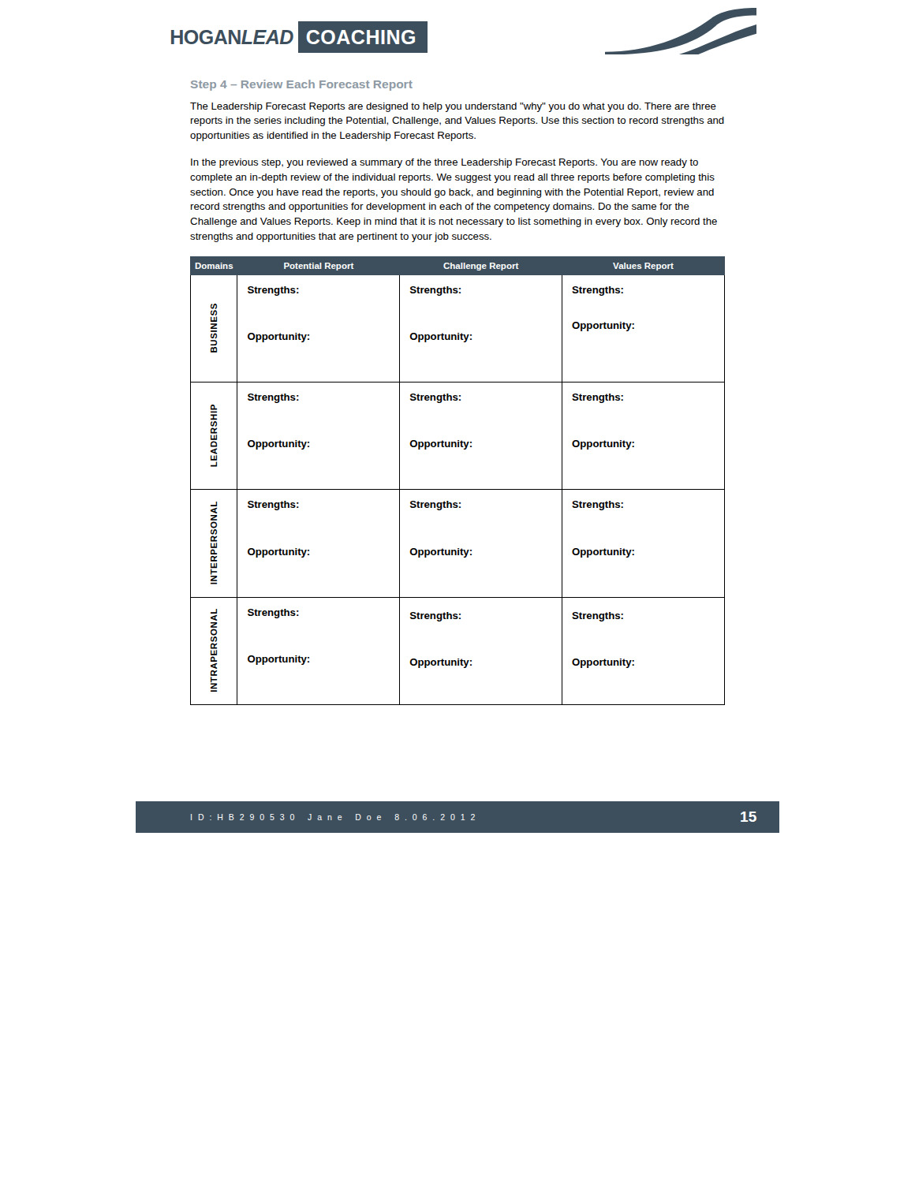HOGANLEAD
COACHING
Step 4 – Review Each Forecast Report
The Leadership Forecast Reports are designed to help you understand "why" you do what you do. There are three reports in the series including the Potential, Challenge, and Values Reports. Use this section to record strengths and opportunities as identified in the Leadership Forecast Reports.
In the previous step, you reviewed a summary of the three Leadership Forecast Reports. You are now ready to complete an in-depth review of the individual reports. We suggest you read all three reports before completing this section. Once you have read the reports, you should go back, and beginning with the Potential Report, review and record strengths and opportunities for development in each of the competency domains. Do the same for the Challenge and Values Reports. Keep in mind that it is not necessary to list something in every box. Only record the strengths and opportunities that are pertinent to your job success.
| Domains | Potential Report | Challenge Report | Values Report |
| --- | --- | --- | --- |
| BUSINESS | Strengths: Opportunity: | Strengths: Opportunity: | Strengths: Opportunity: |
| LEADERSHIP | Strengths: Opportunity: | Strengths: Opportunity: | Strengths: Opportunity: |
| INTERPERSONAL | Strengths: Opportunity: | Strengths: Opportunity: | Strengths: Opportunity: |
| INTRAPERSONAL | Strengths: Opportunity: | Strengths: Opportunity: | Strengths: Opportunity: |
I D : H B 2 9 0 5 3 0 J a n e D o e 8 . 0 6 . 2 0 1 2
15